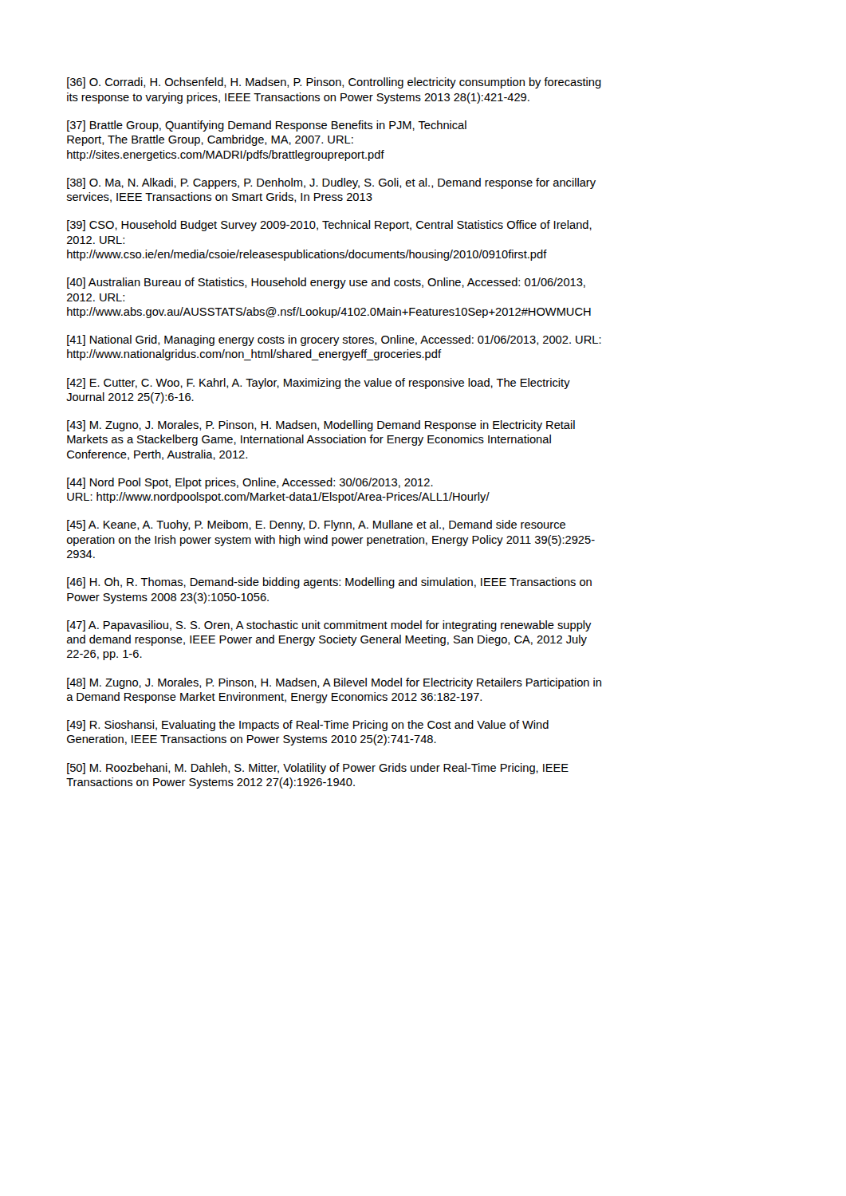[36] O. Corradi, H. Ochsenfeld, H. Madsen, P. Pinson, Controlling electricity consumption by forecasting its response to varying prices, IEEE Transactions on Power Systems 2013 28(1):421-429.
[37] Brattle Group, Quantifying Demand Response Benefits in PJM, Technical
Report, The Brattle Group, Cambridge, MA, 2007. URL:
http://sites.energetics.com/MADRI/pdfs/brattlegroupreport.pdf
[38] O. Ma, N. Alkadi, P. Cappers, P. Denholm, J. Dudley, S. Goli, et al., Demand response for ancillary services, IEEE Transactions on Smart Grids, In Press 2013
[39] CSO, Household Budget Survey 2009-2010, Technical Report, Central Statistics Office of Ireland, 2012. URL:
http://www.cso.ie/en/media/csoie/releasespublications/documents/housing/2010/0910first.pdf
[40] Australian Bureau of Statistics, Household energy use and costs, Online, Accessed: 01/06/2013, 2012. URL:
http://www.abs.gov.au/AUSSTATS/abs@.nsf/Lookup/4102.0Main+Features10Sep+2012#HOWMUCH
[41] National Grid, Managing energy costs in grocery stores, Online, Accessed: 01/06/2013, 2002. URL: http://www.nationalgridus.com/non_html/shared_energyeff_groceries.pdf
[42] E. Cutter, C. Woo, F. Kahrl, A. Taylor, Maximizing the value of responsive load, The Electricity Journal 2012 25(7):6-16.
[43] M. Zugno, J. Morales, P. Pinson, H. Madsen, Modelling Demand Response in Electricity Retail Markets as a Stackelberg Game, International Association for Energy Economics International Conference, Perth, Australia, 2012.
[44] Nord Pool Spot, Elpot prices, Online, Accessed: 30/06/2013, 2012.
URL: http://www.nordpoolspot.com/Market-data1/Elspot/Area-Prices/ALL1/Hourly/
[45] A. Keane, A. Tuohy, P. Meibom, E. Denny, D. Flynn, A. Mullane et al., Demand side resource operation on the Irish power system with high wind power penetration, Energy Policy 2011 39(5):2925-2934.
[46] H. Oh, R. Thomas, Demand-side bidding agents: Modelling and simulation, IEEE Transactions on Power Systems 2008 23(3):1050-1056.
[47] A. Papavasiliou, S. S. Oren, A stochastic unit commitment model for integrating renewable supply and demand response, IEEE Power and Energy Society General Meeting, San Diego, CA, 2012 July 22-26, pp. 1-6.
[48] M. Zugno, J. Morales, P. Pinson, H. Madsen, A Bilevel Model for Electricity Retailers Participation in a Demand Response Market Environment, Energy Economics 2012 36:182-197.
[49] R. Sioshansi, Evaluating the Impacts of Real-Time Pricing on the Cost and Value of Wind Generation, IEEE Transactions on Power Systems 2010 25(2):741-748.
[50] M. Roozbehani, M. Dahleh, S. Mitter, Volatility of Power Grids under Real-Time Pricing, IEEE Transactions on Power Systems 2012 27(4):1926-1940.